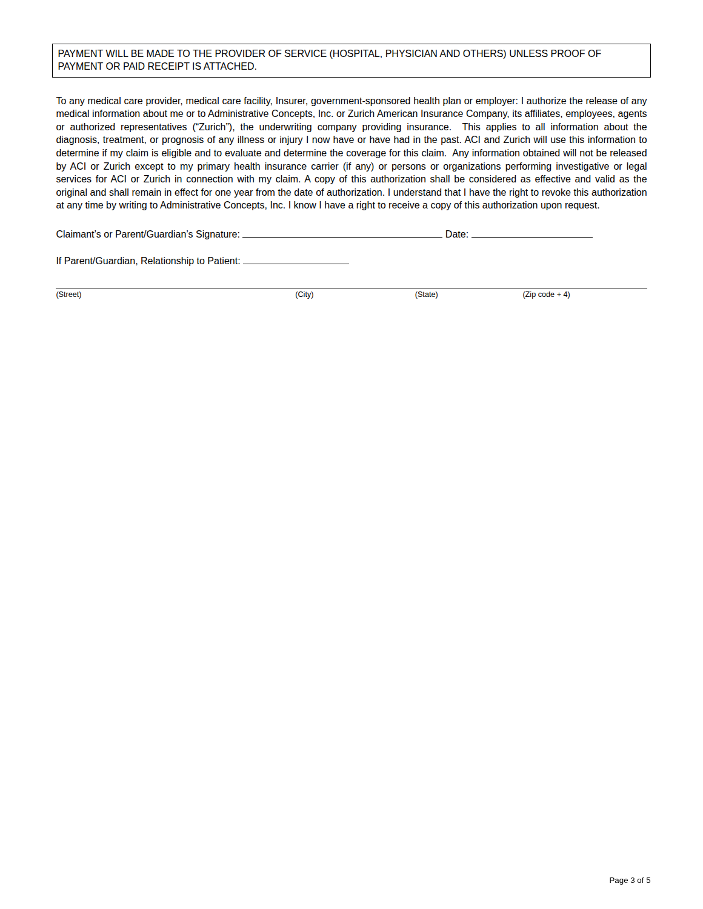PAYMENT WILL BE MADE TO THE PROVIDER OF SERVICE (HOSPITAL, PHYSICIAN AND OTHERS) UNLESS PROOF OF PAYMENT OR PAID RECEIPT IS ATTACHED.
To any medical care provider, medical care facility, Insurer, government-sponsored health plan or employer: I authorize the release of any medical information about me or to Administrative Concepts, Inc. or Zurich American Insurance Company, its affiliates, employees, agents or authorized representatives (“Zurich”), the underwriting company providing insurance. This applies to all information about the diagnosis, treatment, or prognosis of any illness or injury I now have or have had in the past. ACI and Zurich will use this information to determine if my claim is eligible and to evaluate and determine the coverage for this claim. Any information obtained will not be released by ACI or Zurich except to my primary health insurance carrier (if any) or persons or organizations performing investigative or legal services for ACI or Zurich in connection with my claim. A copy of this authorization shall be considered as effective and valid as the original and shall remain in effect for one year from the date of authorization. I understand that I have the right to revoke this authorization at any time by writing to Administrative Concepts, Inc. I know I have a right to receive a copy of this authorization upon request.
Claimant’s or Parent/Guardian’s Signature: Date:
If Parent/Guardian, Relationship to Patient:
| (Street) | (City) | (State) | (Zip code + 4) |
Page 3 of 5